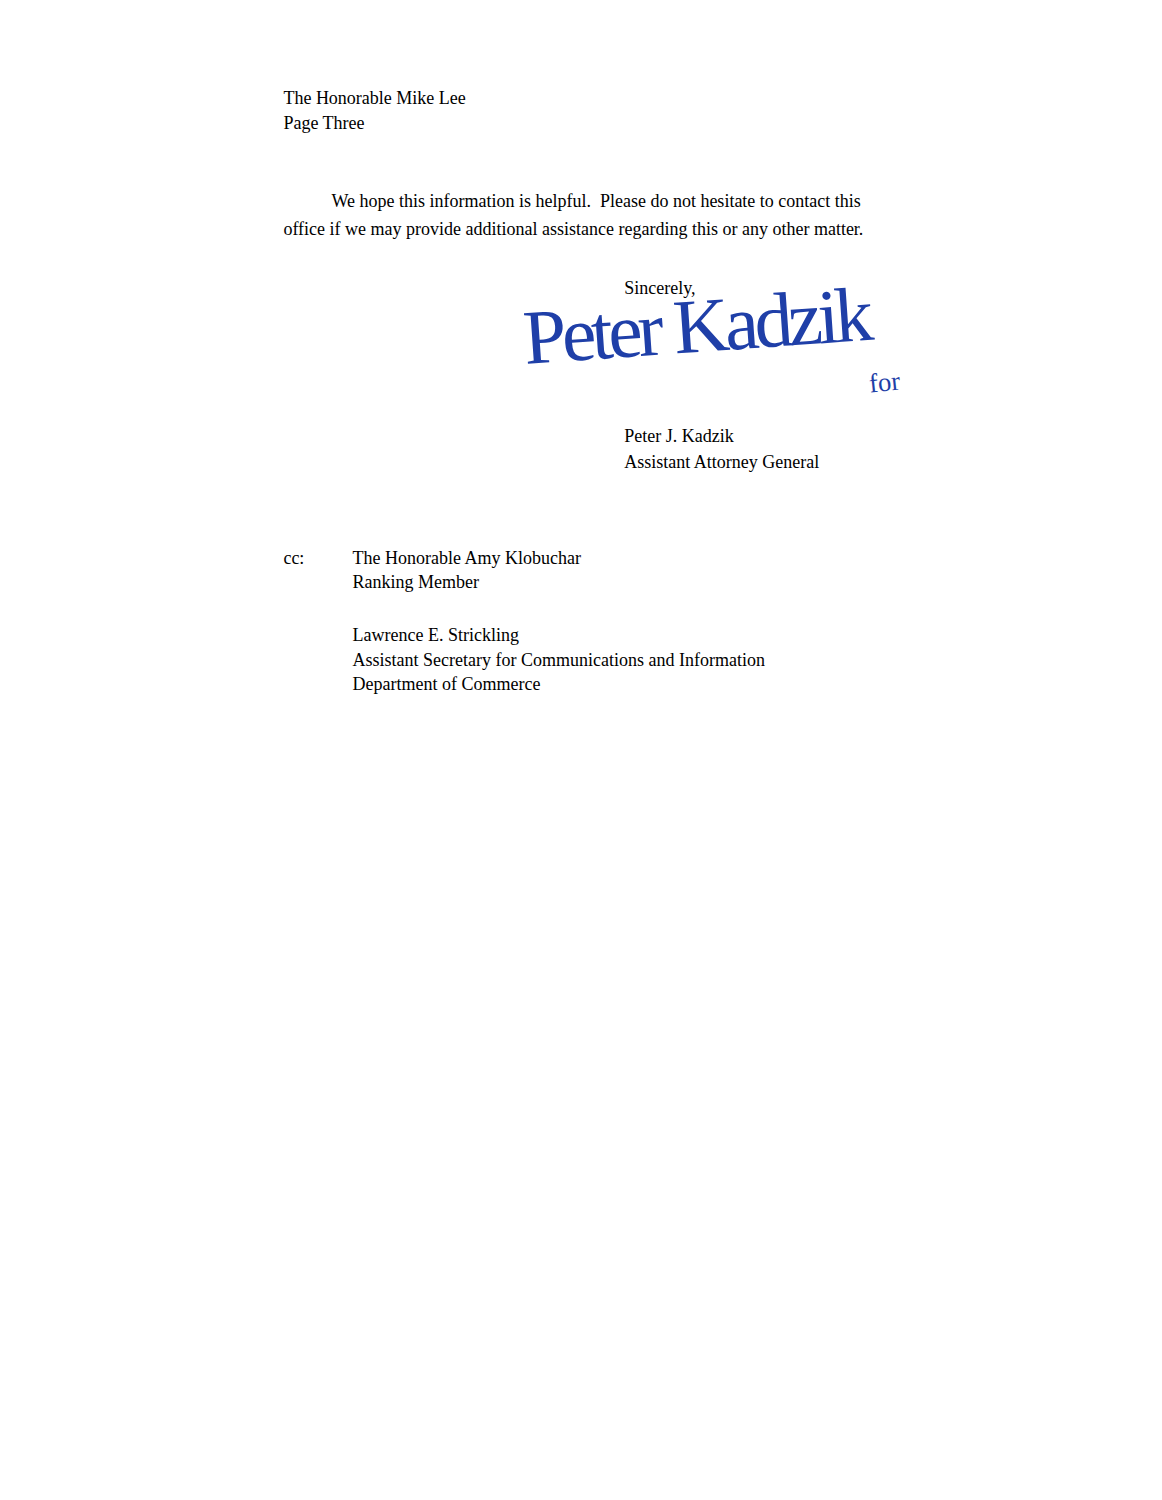The Honorable Mike Lee
Page Three
We hope this information is helpful. Please do not hesitate to contact this office if we may provide additional assistance regarding this or any other matter.
Sincerely,
Peter Kadzik
for
Peter J. Kadzik
Assistant Attorney General
cc:
The Honorable Amy Klobuchar
Ranking Member
Lawrence E. Strickling
Assistant Secretary for Communications and Information
Department of Commerce